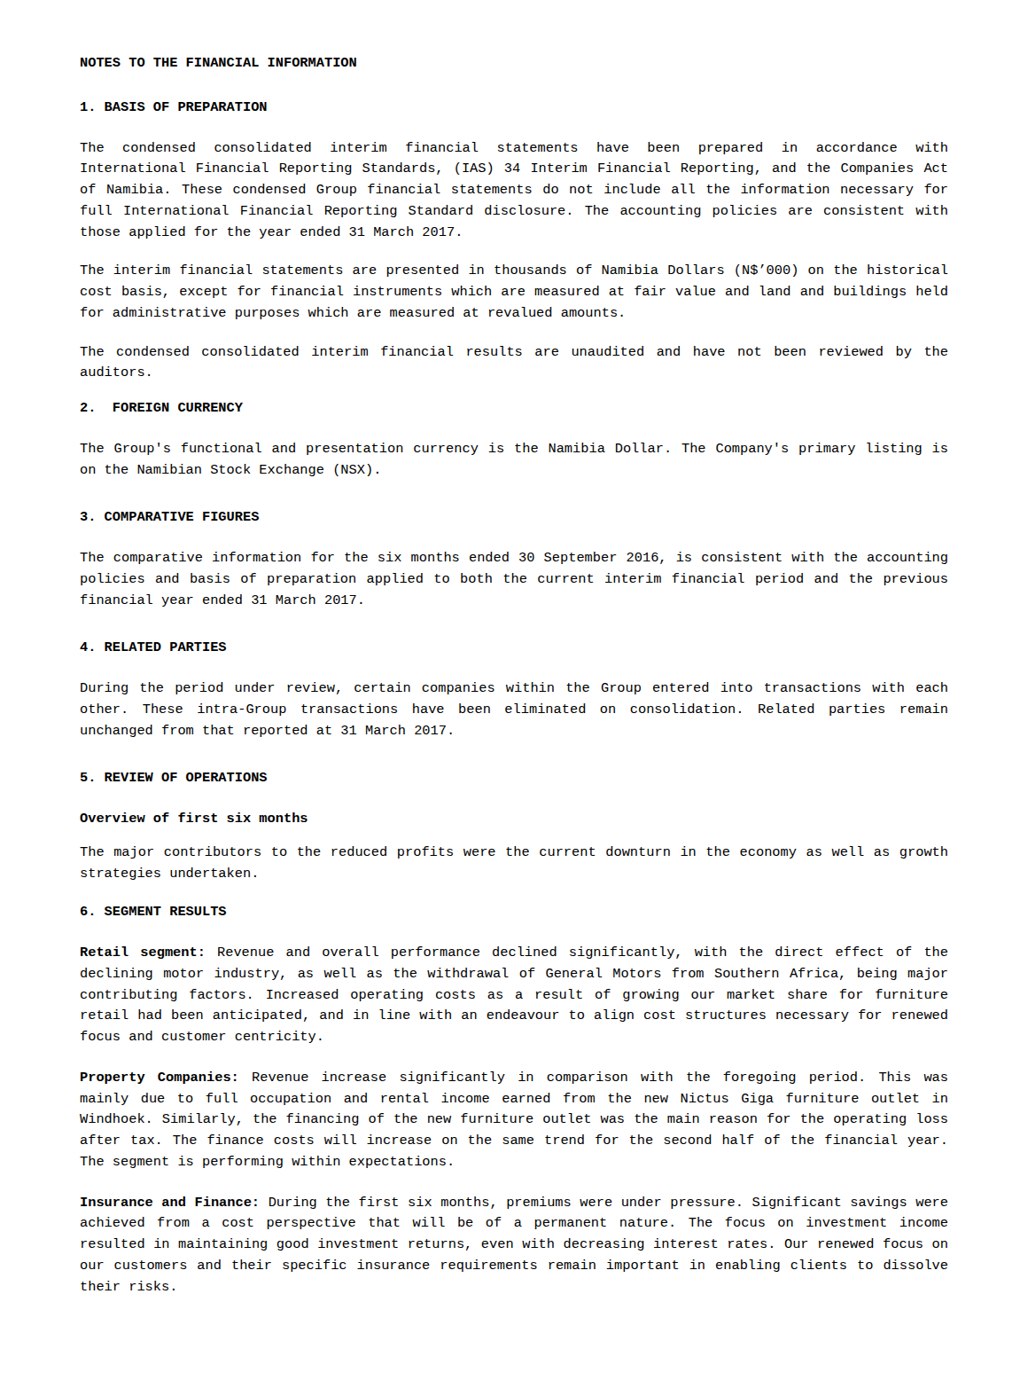NOTES TO THE FINANCIAL INFORMATION
1. BASIS OF PREPARATION
The condensed consolidated interim financial statements have been prepared in accordance with International Financial Reporting Standards, (IAS) 34 Interim Financial Reporting, and the Companies Act of Namibia. These condensed Group financial statements do not include all the information necessary for full International Financial Reporting Standard disclosure. The accounting policies are consistent with those applied for the year ended 31 March 2017.
The interim financial statements are presented in thousands of Namibia Dollars (N$’000) on the historical cost basis, except for financial instruments which are measured at fair value and land and buildings held for administrative purposes which are measured at revalued amounts.
The condensed consolidated interim financial results are unaudited and have not been reviewed by the auditors.
2. FOREIGN CURRENCY
The Group's functional and presentation currency is the Namibia Dollar. The Company's primary listing is on the Namibian Stock Exchange (NSX).
3. COMPARATIVE FIGURES
The comparative information for the six months ended 30 September 2016, is consistent with the accounting policies and basis of preparation applied to both the current interim financial period and the previous financial year ended 31 March 2017.
4. RELATED PARTIES
During the period under review, certain companies within the Group entered into transactions with each other. These intra-Group transactions have been eliminated on consolidation. Related parties remain unchanged from that reported at 31 March 2017.
5. REVIEW OF OPERATIONS
Overview of first six months
The major contributors to the reduced profits were the current downturn in the economy as well as growth strategies undertaken.
6. SEGMENT RESULTS
Retail segment: Revenue and overall performance declined significantly, with the direct effect of the declining motor industry, as well as the withdrawal of General Motors from Southern Africa, being major contributing factors. Increased operating costs as a result of growing our market share for furniture retail had been anticipated, and in line with an endeavour to align cost structures necessary for renewed focus and customer centricity.
Property Companies: Revenue increase significantly in comparison with the foregoing period. This was mainly due to full occupation and rental income earned from the new Nictus Giga furniture outlet in Windhoek. Similarly, the financing of the new furniture outlet was the main reason for the operating loss after tax. The finance costs will increase on the same trend for the second half of the financial year. The segment is performing within expectations.
Insurance and Finance: During the first six months, premiums were under pressure. Significant savings were achieved from a cost perspective that will be of a permanent nature. The focus on investment income resulted in maintaining good investment returns, even with decreasing interest rates. Our renewed focus on our customers and their specific insurance requirements remain important in enabling clients to dissolve their risks.